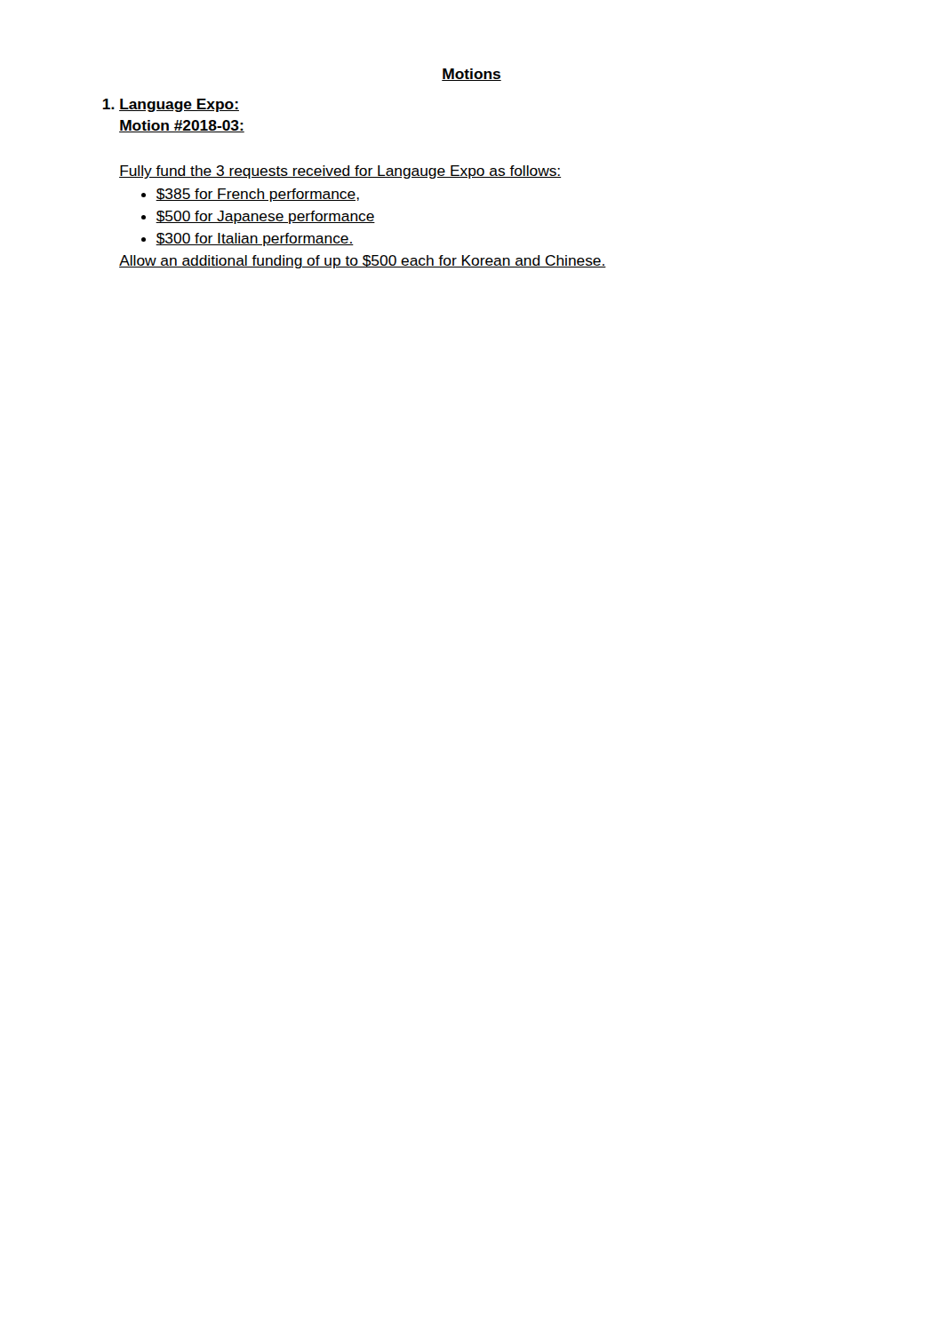Motions
Language Expo: Motion #2018-03:
Fully fund the 3 requests received for Langauge Expo as follows:
$385 for French performance,
$500 for Japanese performance
$300 for Italian performance.
Allow an additional funding of up to $500 each for Korean and Chinese.